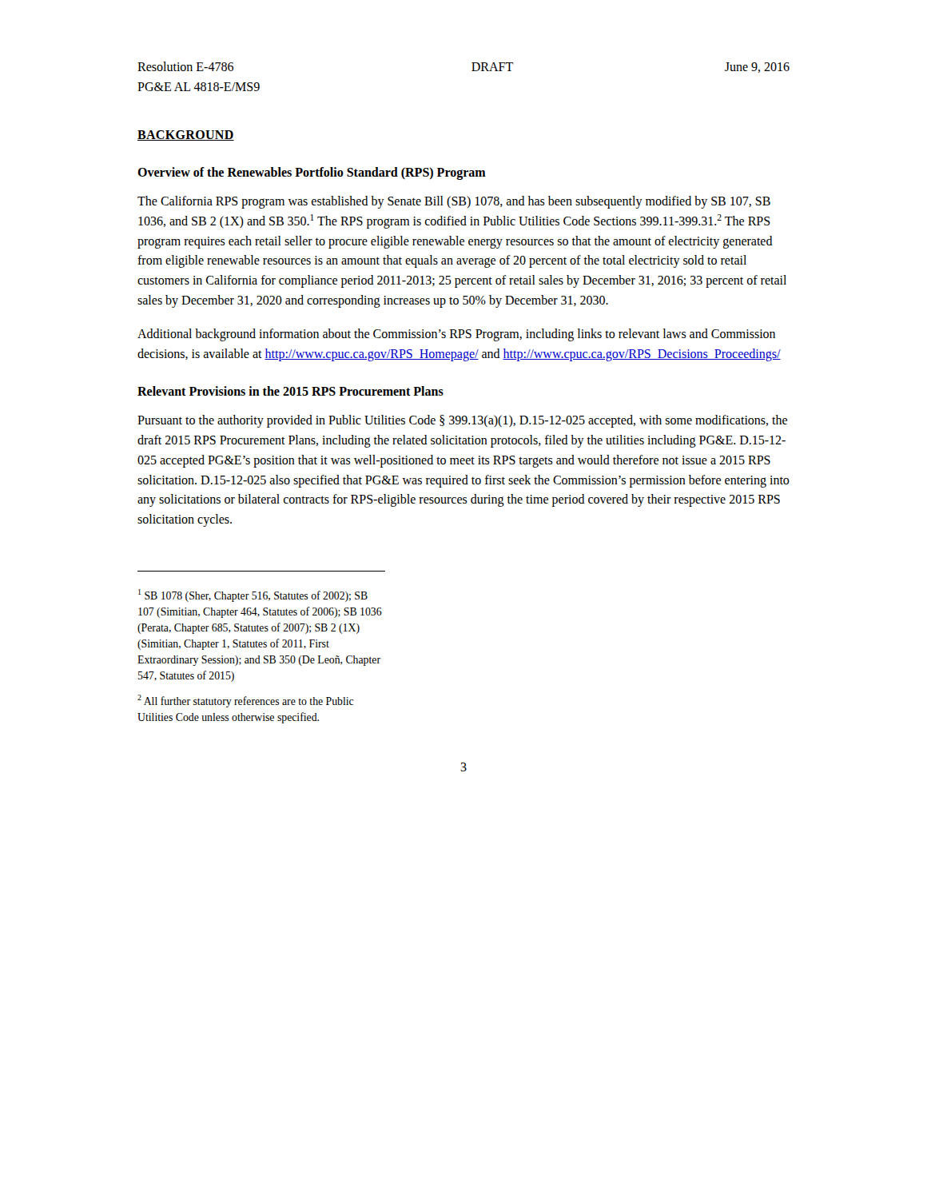Resolution E-4786
PG&E AL 4818-E/MS9
DRAFT
June 9, 2016
BACKGROUND
Overview of the Renewables Portfolio Standard (RPS) Program
The California RPS program was established by Senate Bill (SB) 1078, and has been subsequently modified by SB 107, SB 1036, and SB 2 (1X) and SB 350.1 The RPS program is codified in Public Utilities Code Sections 399.11-399.31.2 The RPS program requires each retail seller to procure eligible renewable energy resources so that the amount of electricity generated from eligible renewable resources is an amount that equals an average of 20 percent of the total electricity sold to retail customers in California for compliance period 2011-2013; 25 percent of retail sales by December 31, 2016; 33 percent of retail sales by December 31, 2020 and corresponding increases up to 50% by December 31, 2030.
Additional background information about the Commission’s RPS Program, including links to relevant laws and Commission decisions, is available at http://www.cpuc.ca.gov/RPS_Homepage/ and http://www.cpuc.ca.gov/RPS_Decisions_Proceedings/
Relevant Provisions in the 2015 RPS Procurement Plans
Pursuant to the authority provided in Public Utilities Code § 399.13(a)(1), D.15-12-025 accepted, with some modifications, the draft 2015 RPS Procurement Plans, including the related solicitation protocols, filed by the utilities including PG&E. D.15-12-025 accepted PG&E’s position that it was well-positioned to meet its RPS targets and would therefore not issue a 2015 RPS solicitation. D.15-12-025 also specified that PG&E was required to first seek the Commission’s permission before entering into any solicitations or bilateral contracts for RPS-eligible resources during the time period covered by their respective 2015 RPS solicitation cycles.
1 SB 1078 (Sher, Chapter 516, Statutes of 2002); SB 107 (Simitian, Chapter 464, Statutes of 2006); SB 1036 (Perata, Chapter 685, Statutes of 2007); SB 2 (1X) (Simitian, Chapter 1, Statutes of 2011, First Extraordinary Session); and SB 350 (De Leoñ, Chapter 547, Statutes of 2015)
2 All further statutory references are to the Public Utilities Code unless otherwise specified.
3